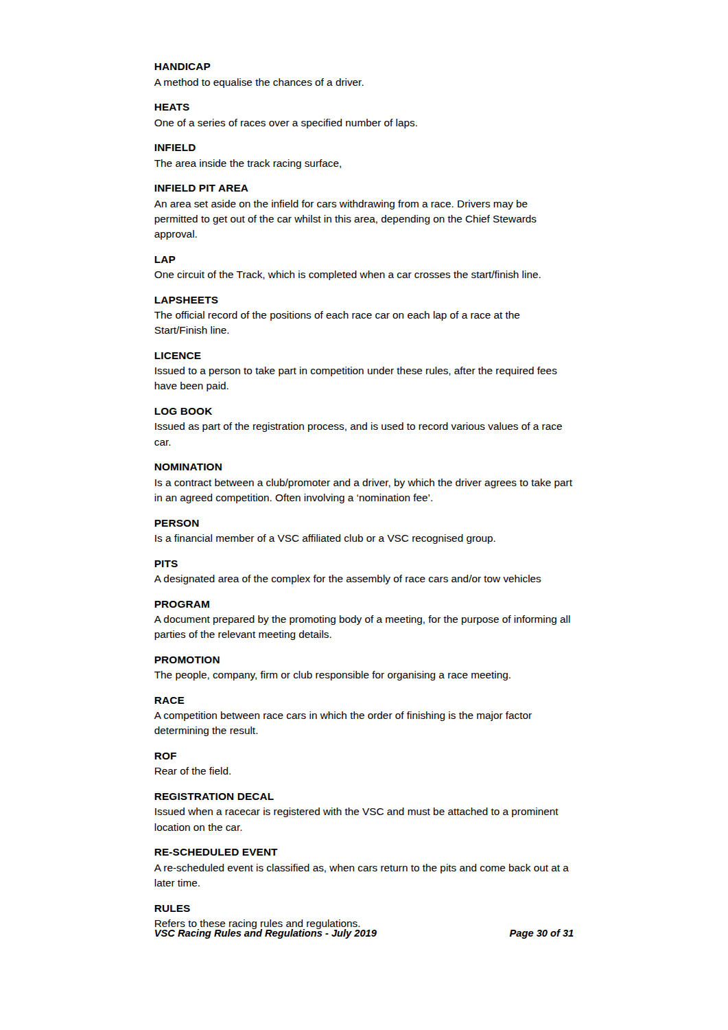HANDICAP
A method to equalise the chances of a driver.
HEATS
One of a series of races over a specified number of laps.
INFIELD
The area inside the track racing surface,
INFIELD PIT AREA
An area set aside on the infield for cars withdrawing from a race. Drivers may be permitted to get out of the car whilst in this area, depending on the Chief Stewards approval.
LAP
One circuit of the Track, which is completed when a car crosses the start/finish line.
LAPSHEETS
The official record of the positions of each race car on each lap of a race at the Start/Finish line.
LICENCE
Issued to a person to take part in competition under these rules, after the required fees have been paid.
LOG BOOK
Issued as part of the registration process, and is used to record various values of a race car.
NOMINATION
Is a contract between a club/promoter and a driver, by which the driver agrees to take part in an agreed competition. Often involving a ‘nomination fee’.
PERSON
Is a financial member of a VSC affiliated club or a VSC recognised group.
PITS
A designated area of the complex for the assembly of race cars and/or tow vehicles
PROGRAM
A document prepared by the promoting body of a meeting, for the purpose of informing all parties of the relevant meeting details.
PROMOTION
The people, company, firm or club responsible for organising a race meeting.
RACE
A competition between race cars in which the order of finishing is the major factor determining the result.
ROF
Rear of the field.
REGISTRATION DECAL
Issued when a racecar is registered with the VSC and must be attached to a prominent location on the car.
RE-SCHEDULED EVENT
A re-scheduled event is classified as, when cars return to the pits and come back out at a later time.
RULES
Refers to these racing rules and regulations.
VSC Racing Rules and Regulations - July 2019 Page 30 of 31